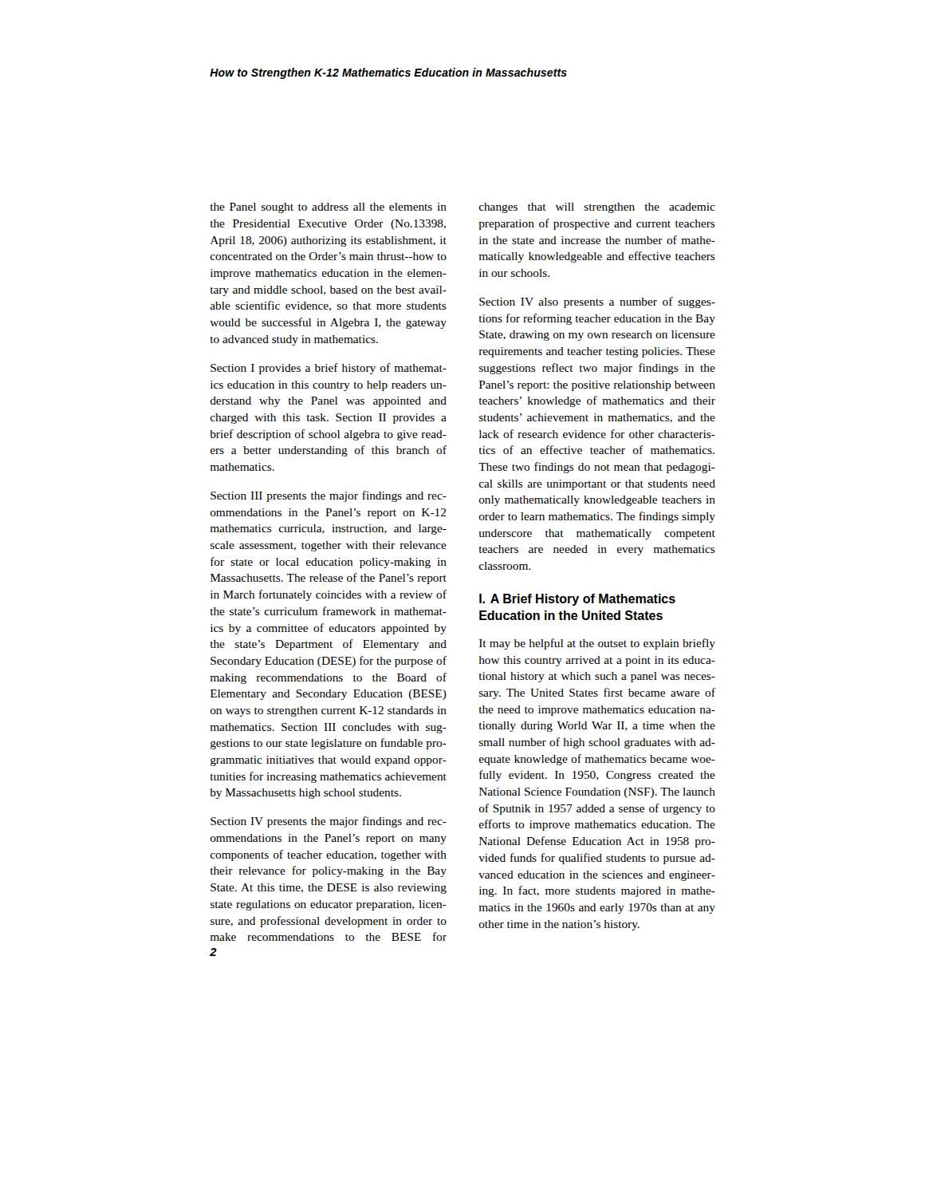How to Strengthen K-12 Mathematics Education in Massachusetts
the Panel sought to address all the elements in the Presidential Executive Order (No.13398, April 18, 2006) authorizing its establishment, it concentrated on the Order’s main thrust--how to improve mathematics education in the elementary and middle school, based on the best available scientific evidence, so that more students would be successful in Algebra I, the gateway to advanced study in mathematics.
Section I provides a brief history of mathematics education in this country to help readers understand why the Panel was appointed and charged with this task. Section II provides a brief description of school algebra to give readers a better understanding of this branch of mathematics.
Section III presents the major findings and recommendations in the Panel’s report on K-12 mathematics curricula, instruction, and large-scale assessment, together with their relevance for state or local education policy-making in Massachusetts. The release of the Panel’s report in March fortunately coincides with a review of the state’s curriculum framework in mathematics by a committee of educators appointed by the state’s Department of Elementary and Secondary Education (DESE) for the purpose of making recommendations to the Board of Elementary and Secondary Education (BESE) on ways to strengthen current K-12 standards in mathematics. Section III concludes with suggestions to our state legislature on fundable programmatic initiatives that would expand opportunities for increasing mathematics achievement by Massachusetts high school students.
Section IV presents the major findings and recommendations in the Panel’s report on many components of teacher education, together with their relevance for policy-making in the Bay State. At this time, the DESE is also reviewing state regulations on educator preparation, licensure, and professional development in order to make recommendations to the BESE for changes that will strengthen the academic preparation of prospective and current teachers in the state and increase the number of mathematically knowledgeable and effective teachers in our schools.
Section IV also presents a number of suggestions for reforming teacher education in the Bay State, drawing on my own research on licensure requirements and teacher testing policies. These suggestions reflect two major findings in the Panel’s report: the positive relationship between teachers’ knowledge of mathematics and their students’ achievement in mathematics, and the lack of research evidence for other characteristics of an effective teacher of mathematics. These two findings do not mean that pedagogical skills are unimportant or that students need only mathematically knowledgeable teachers in order to learn mathematics. The findings simply underscore that mathematically competent teachers are needed in every mathematics classroom.
I. A Brief History of Mathematics Education in the United States
It may be helpful at the outset to explain briefly how this country arrived at a point in its educational history at which such a panel was necessary. The United States first became aware of the need to improve mathematics education nationally during World War II, a time when the small number of high school graduates with adequate knowledge of mathematics became woefully evident. In 1950, Congress created the National Science Foundation (NSF). The launch of Sputnik in 1957 added a sense of urgency to efforts to improve mathematics education. The National Defense Education Act in 1958 provided funds for qualified students to pursue advanced education in the sciences and engineering. In fact, more students majored in mathematics in the 1960s and early 1970s than at any other time in the nation’s history.
2